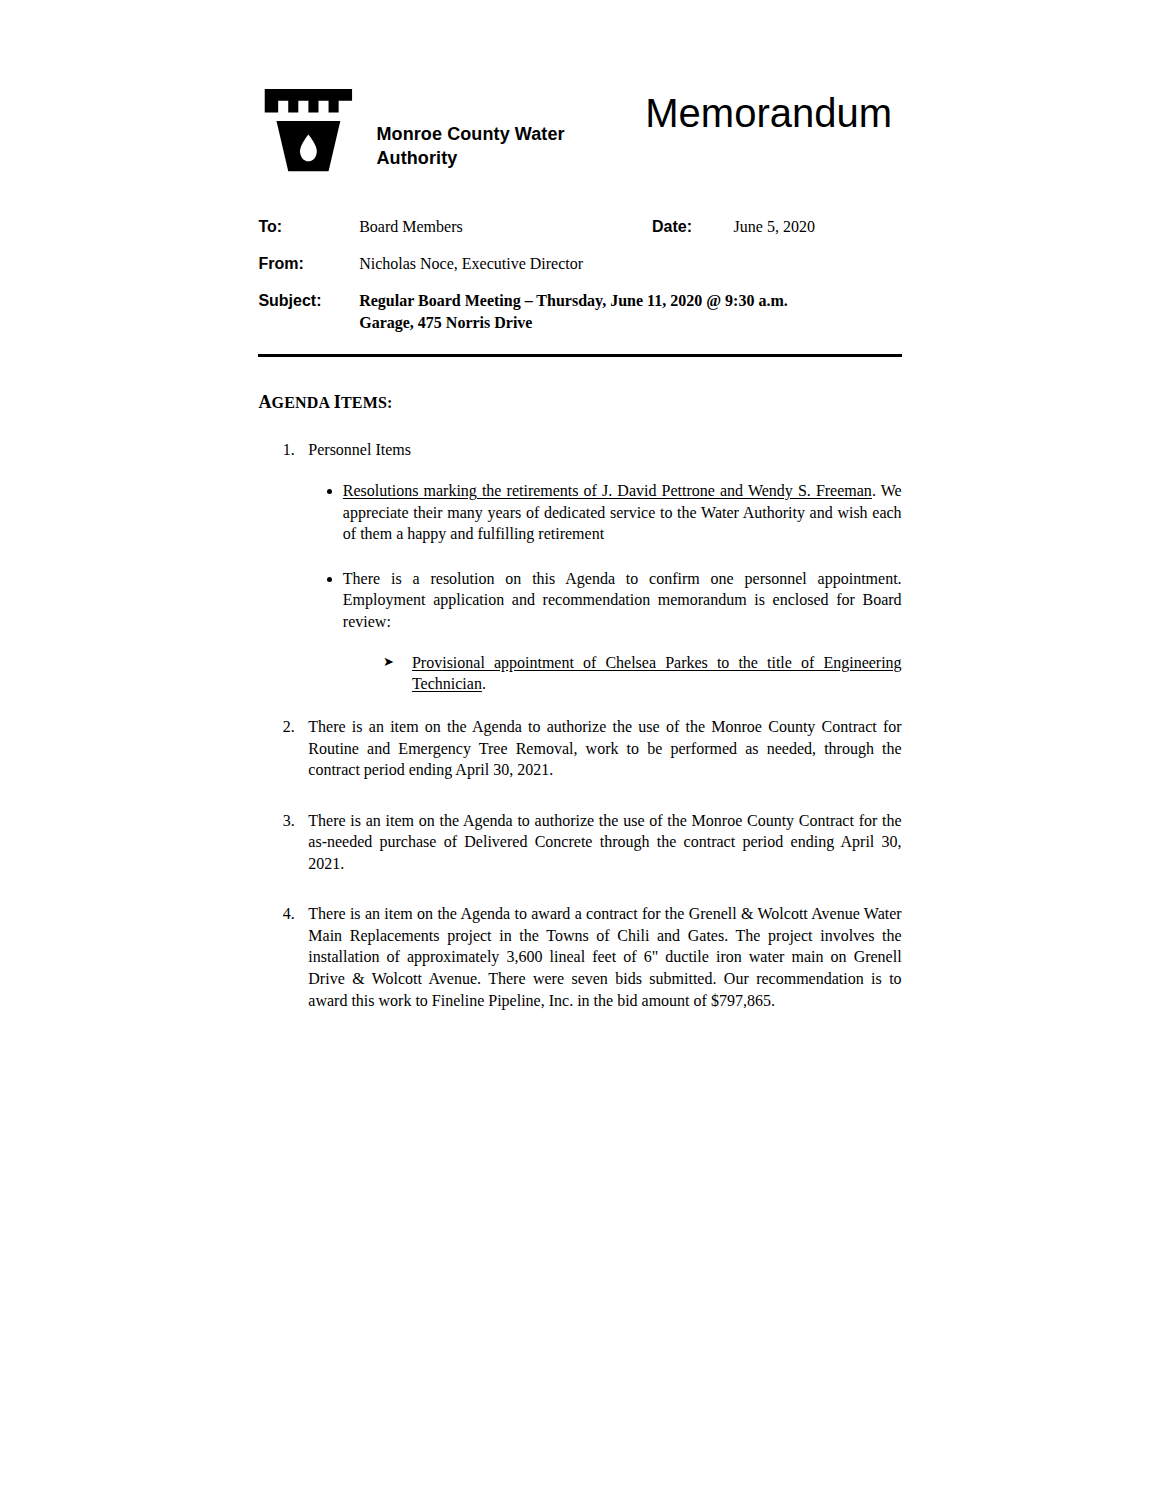Monroe County Water Authority
Memorandum
| To: | Board Members | Date: | June 5, 2020 |
| From: | Nicholas Noce, Executive Director |
| Subject: | Regular Board Meeting – Thursday, June 11, 2020 @ 9:30 a.m. Garage, 475 Norris Drive |
AGENDA ITEMS:
Personnel Items
Resolutions marking the retirements of J. David Pettrone and Wendy S. Freeman. We appreciate their many years of dedicated service to the Water Authority and wish each of them a happy and fulfilling retirement
There is a resolution on this Agenda to confirm one personnel appointment. Employment application and recommendation memorandum is enclosed for Board review:
Provisional appointment of Chelsea Parkes to the title of Engineering Technician.
There is an item on the Agenda to authorize the use of the Monroe County Contract for Routine and Emergency Tree Removal, work to be performed as needed, through the contract period ending April 30, 2021.
There is an item on the Agenda to authorize the use of the Monroe County Contract for the as-needed purchase of Delivered Concrete through the contract period ending April 30, 2021.
There is an item on the Agenda to award a contract for the Grenell & Wolcott Avenue Water Main Replacements project in the Towns of Chili and Gates. The project involves the installation of approximately 3,600 lineal feet of 6" ductile iron water main on Grenell Drive & Wolcott Avenue. There were seven bids submitted. Our recommendation is to award this work to Fineline Pipeline, Inc. in the bid amount of $797,865.